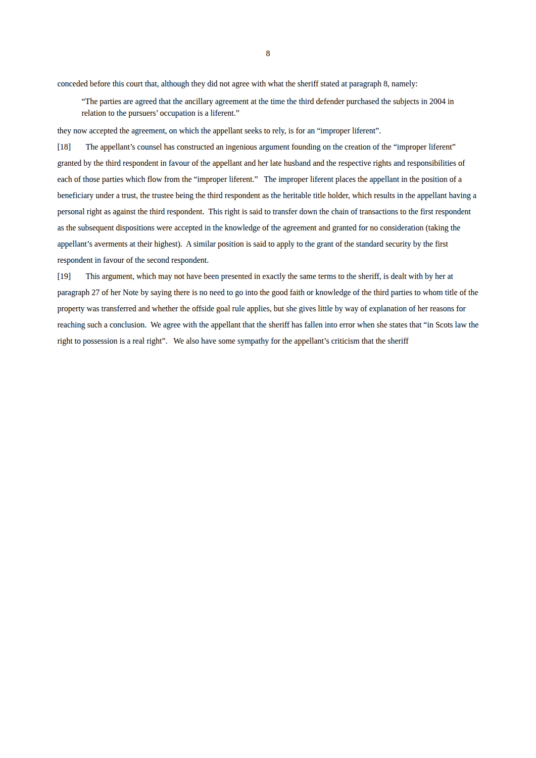8
conceded before this court that, although they did not agree with what the sheriff stated at paragraph 8, namely:
“The parties are agreed that the ancillary agreement at the time the third defender purchased the subjects in 2004 in relation to the pursuers’ occupation is a liferent.”
they now accepted the agreement, on which the appellant seeks to rely, is for an “improper liferent”.
[18] The appellant’s counsel has constructed an ingenious argument founding on the creation of the “improper liferent” granted by the third respondent in favour of the appellant and her late husband and the respective rights and responsibilities of each of those parties which flow from the “improper liferent.” The improper liferent places the appellant in the position of a beneficiary under a trust, the trustee being the third respondent as the heritable title holder, which results in the appellant having a personal right as against the third respondent. This right is said to transfer down the chain of transactions to the first respondent as the subsequent dispositions were accepted in the knowledge of the agreement and granted for no consideration (taking the appellant’s averments at their highest). A similar position is said to apply to the grant of the standard security by the first respondent in favour of the second respondent.
[19] This argument, which may not have been presented in exactly the same terms to the sheriff, is dealt with by her at paragraph 27 of her Note by saying there is no need to go into the good faith or knowledge of the third parties to whom title of the property was transferred and whether the offside goal rule applies, but she gives little by way of explanation of her reasons for reaching such a conclusion. We agree with the appellant that the sheriff has fallen into error when she states that “in Scots law the right to possession is a real right”. We also have some sympathy for the appellant’s criticism that the sheriff